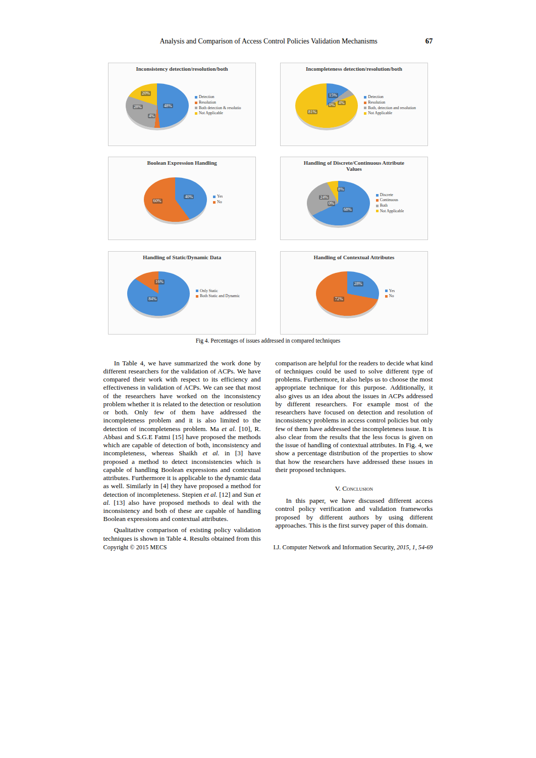Analysis and Comparison of Access Control Policies Validation Mechanisms
67
Inconsistency detection/resolution/both
48% 4% 28% 20%
Detection
Resolution
Both detection & resolutio
Not Applicable
Incompleteness detection/resolution/both
15% 0% 4% 81%
Detection
Resolution
Both, detection and resolution
Not Applicable
Boolean Expression Handling
40% 60%
Yes
No
Handling of Discrete/Continuous Attribute
Values
68% 0% 24% 8%
Discrete
Continuous
Both
Not Applicable
Handling of Static/Dynamic Data
84% 16%
Only Static
Both Static and Dynamic
Handling of Contextual Attributes
28% 72%
Yes
No
Fig 4. Percentages of issues addressed in compared techniques
In Table 4, we have summarized the work done by different researchers for the validation of ACPs. We have compared their work with respect to its efficiency and effectiveness in validation of ACPs. We can see that most of the researchers have worked on the inconsistency problem whether it is related to the detection or resolution or both. Only few of them have addressed the incompleteness problem and it is also limited to the detection of incompleteness problem. Ma et al. [10], R. Abbasi and S.G.E Fatmi [15] have proposed the methods which are capable of detection of both, inconsistency and incompleteness, whereas Shaikh et al. in [3] have proposed a method to detect inconsistencies which is capable of handling Boolean expressions and contextual attributes. Furthermore it is applicable to the dynamic data as well. Similarly in [4] they have proposed a method for detection of incompleteness. Stepien et al. [12] and Sun et al. [13] also have proposed methods to deal with the inconsistency and both of these are capable of handling Boolean expressions and contextual attributes.
Qualitative comparison of existing policy validation techniques is shown in Table 4. Results obtained from this comparison are helpful for the readers to decide what kind of techniques could be used to solve different type of problems. Furthermore, it also helps us to choose the most appropriate technique for this purpose. Additionally, it also gives us an idea about the issues in ACPs addressed by different researchers. For example most of the researchers have focused on detection and resolution of inconsistency problems in access control policies but only few of them have addressed the incompleteness issue. It is also clear from the results that the less focus is given on the issue of handling of contextual attributes. In Fig. 4, we show a percentage distribution of the properties to show that how the researchers have addressed these issues in their proposed techniques.
V. Conclusion
In this paper, we have discussed different access control policy verification and validation frameworks proposed by different authors by using different approaches. This is the first survey paper of this domain.
Copyright © 2015 MECS
I.J. Computer Network and Information Security, 2015, 1, 54-69